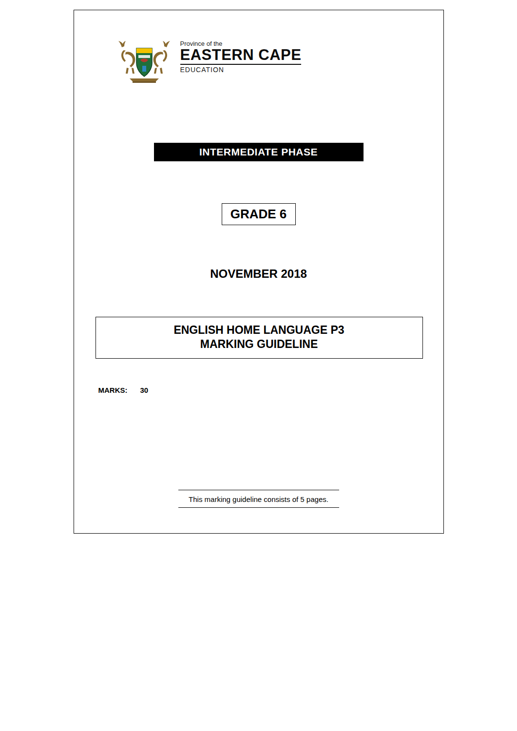Province of the
EASTERN CAPE
EDUCATION
INTERMEDIATE PHASE
GRADE 6
NOVEMBER 2018
ENGLISH HOME LANGUAGE P3
MARKING GUIDELINE
MARKS:30
This marking guideline consists of 5 pages.